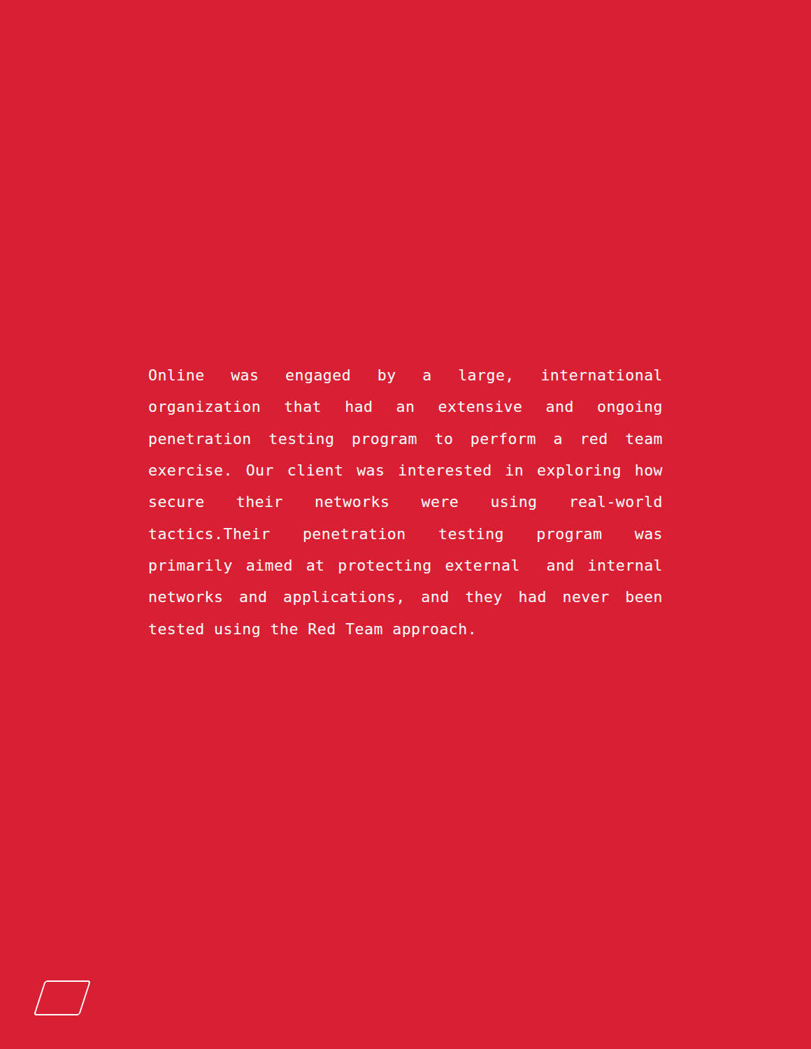Online was engaged by a large, international organization that had an extensive and ongoing penetration testing program to perform a red team exercise. Our client was interested in exploring how secure their networks were using real-world tactics.Their penetration testing program was primarily aimed at protecting external and internal networks and applications, and they had never been tested using the Red Team approach.